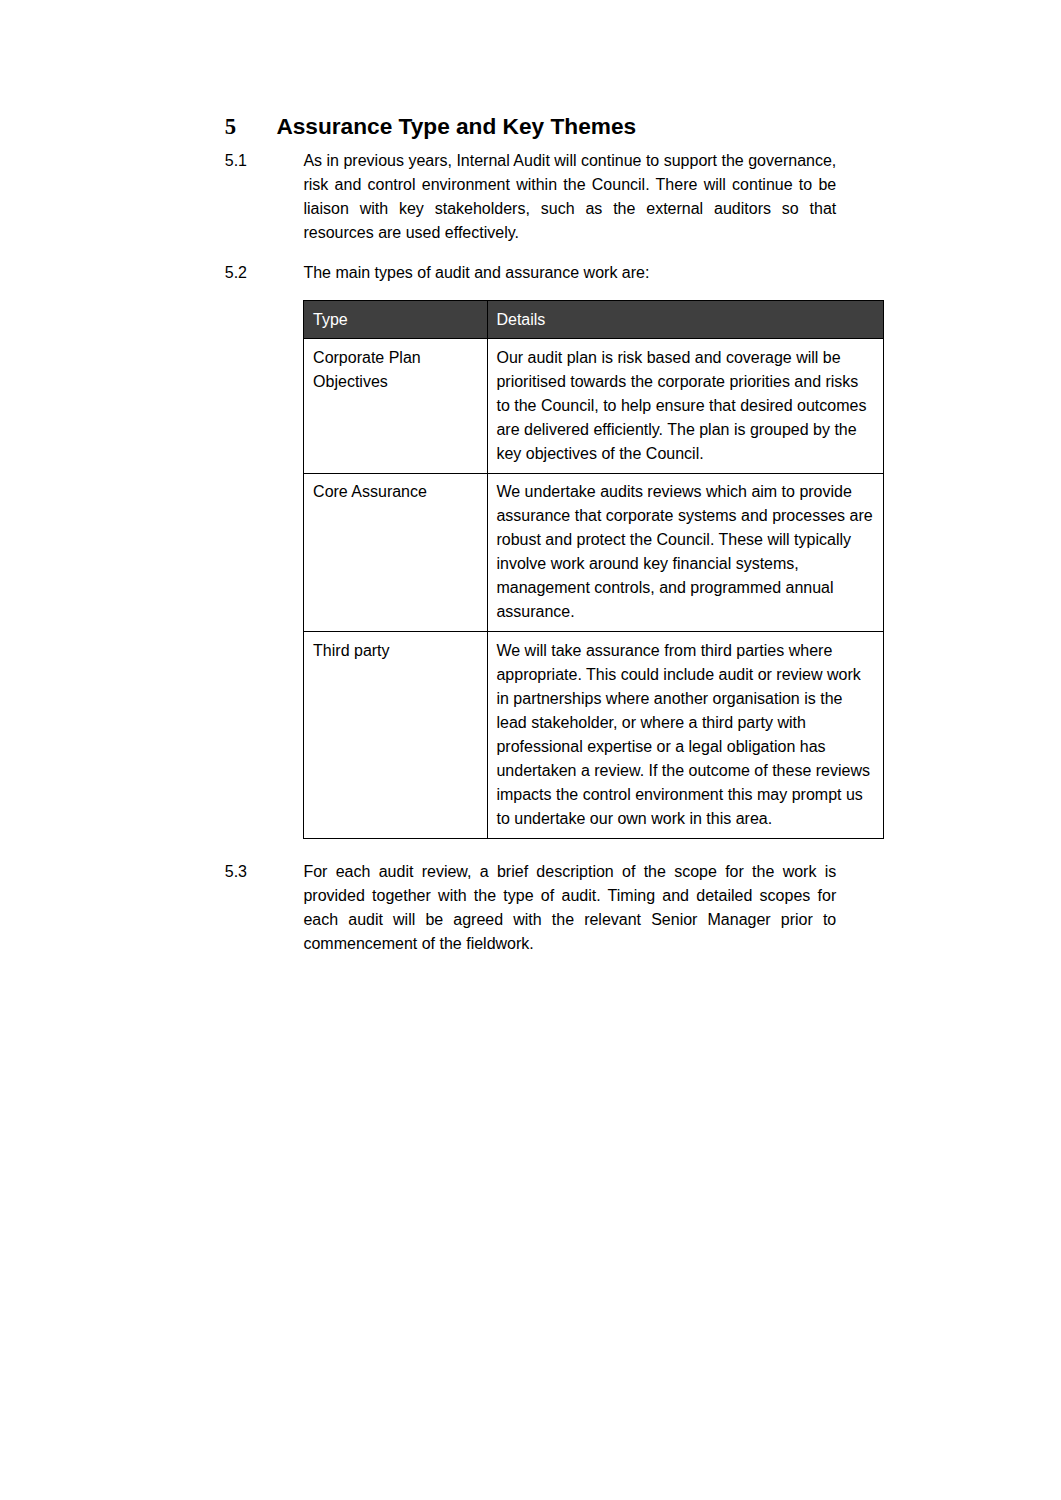5
Assurance Type and Key Themes
5.1 As in previous years, Internal Audit will continue to support the governance, risk and control environment within the Council. There will continue to be liaison with key stakeholders, such as the external auditors so that resources are used effectively.
5.2 The main types of audit and assurance work are:
| Type | Details |
| --- | --- |
| Corporate Plan Objectives | Our audit plan is risk based and coverage will be prioritised towards the corporate priorities and risks to the Council, to help ensure that desired outcomes are delivered efficiently. The plan is grouped by the key objectives of the Council. |
| Core Assurance | We undertake audits reviews which aim to provide assurance that corporate systems and processes are robust and protect the Council. These will typically involve work around key financial systems, management controls, and programmed annual assurance. |
| Third party | We will take assurance from third parties where appropriate. This could include audit or review work in partnerships where another organisation is the lead stakeholder, or where a third party with professional expertise or a legal obligation has undertaken a review. If the outcome of these reviews impacts the control environment this may prompt us to undertake our own work in this area. |
5.3 For each audit review, a brief description of the scope for the work is provided together with the type of audit. Timing and detailed scopes for each audit will be agreed with the relevant Senior Manager prior to commencement of the fieldwork.